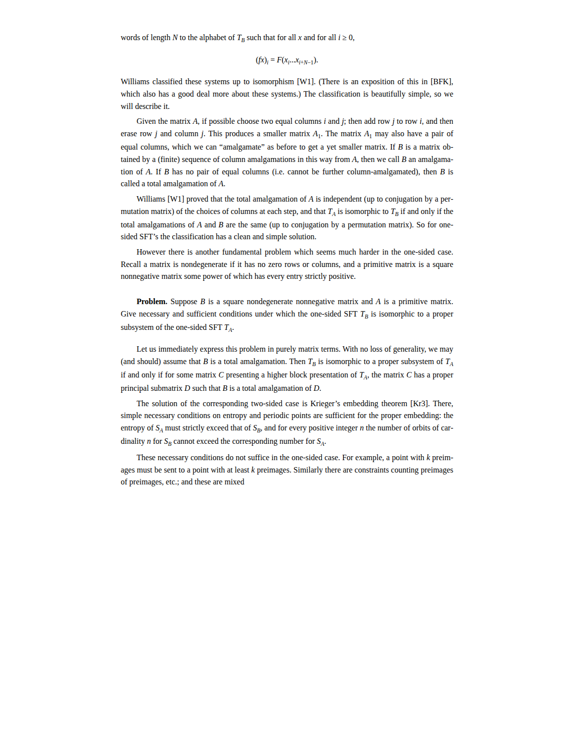words of length N to the alphabet of TB such that for all x and for all i ≥ 0,
(fx)i = F(xi...xi+N−1).
Williams classified these systems up to isomorphism [W1]. (There is an exposition of this in [BFK], which also has a good deal more about these systems.) The classification is beautifully simple, so we will describe it.
Given the matrix A, if possible choose two equal columns i and j; then add row j to row i, and then erase row j and column j. This produces a smaller matrix A1. The matrix A1 may also have a pair of equal columns, which we can “amalgamate” as before to get a yet smaller matrix. If B is a matrix obtained by a (finite) sequence of column amalgamations in this way from A, then we call B an amalgamation of A. If B has no pair of equal columns (i.e. cannot be further column-amalgamated), then B is called a total amalgamation of A.
Williams [W1] proved that the total amalgamation of A is independent (up to conjugation by a permutation matrix) of the choices of columns at each step, and that TA is isomorphic to TB if and only if the total amalgamations of A and B are the same (up to conjugation by a permutation matrix). So for one-sided SFT’s the classification has a clean and simple solution.
However there is another fundamental problem which seems much harder in the one-sided case. Recall a matrix is nondegenerate if it has no zero rows or columns, and a primitive matrix is a square nonnegative matrix some power of which has every entry strictly positive.
Problem. Suppose B is a square nondegenerate nonnegative matrix and A is a primitive matrix. Give necessary and sufficient conditions under which the one-sided SFT TB is isomorphic to a proper subsystem of the one-sided SFT TA.
Let us immediately express this problem in purely matrix terms. With no loss of generality, we may (and should) assume that B is a total amalgamation. Then TB is isomorphic to a proper subsystem of TA if and only if for some matrix C presenting a higher block presentation of TA, the matrix C has a proper principal submatrix D such that B is a total amalgamation of D.
The solution of the corresponding two-sided case is Krieger’s embedding theorem [Kr3]. There, simple necessary conditions on entropy and periodic points are sufficient for the proper embedding: the entropy of SA must strictly exceed that of SB, and for every positive integer n the number of orbits of cardinality n for SB cannot exceed the corresponding number for SA.
These necessary conditions do not suffice in the one-sided case. For example, a point with k preimages must be sent to a point with at least k preimages. Similarly there are constraints counting preimages of preimages, etc.; and these are mixed